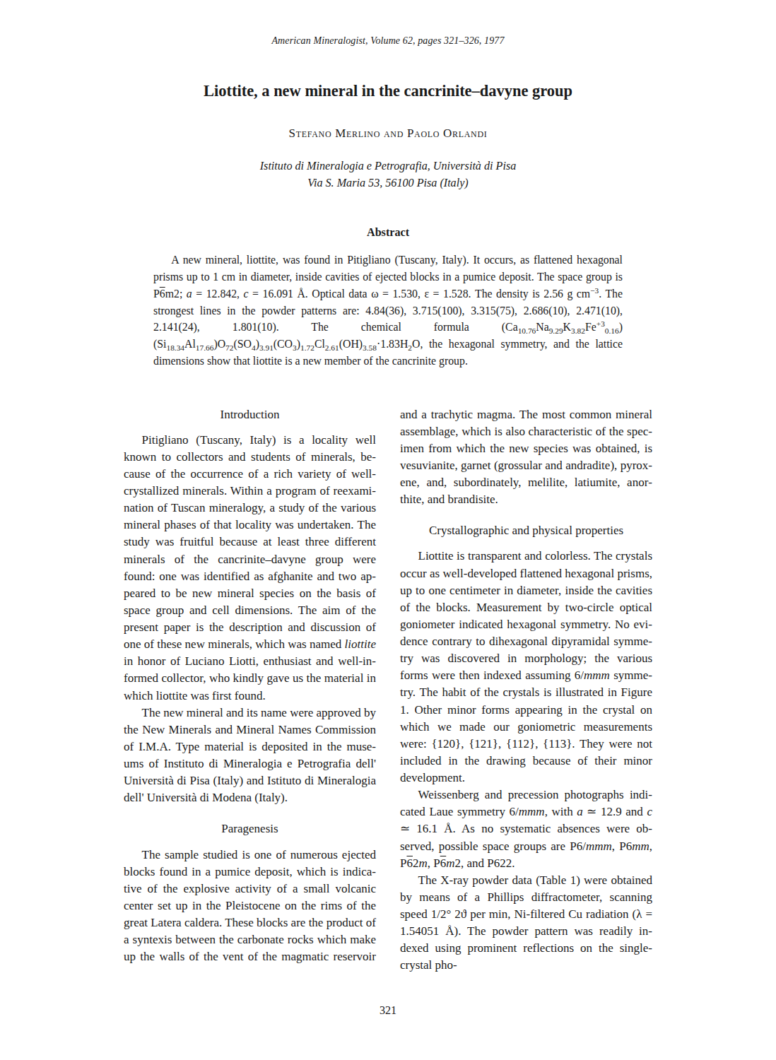American Mineralogist, Volume 62, pages 321–326, 1977
Liottite, a new mineral in the cancrinite–davyne group
Stefano Merlino and Paolo Orlandi
Istituto di Mineralogia e Petrografia, Università di Pisa
Via S. Maria 53, 56100 Pisa (Italy)
Abstract
A new mineral, liottite, was found in Pitigliano (Tuscany, Italy). It occurs, as flattened hexagonal prisms up to 1 cm in diameter, inside cavities of ejected blocks in a pumice deposit. The space group is P6m2; a = 12.842, c = 16.091 Å. Optical data ω = 1.530, ε = 1.528. The density is 2.56 g cm−3. The strongest lines in the powder patterns are: 4.84(36), 3.715(100), 3.315(75), 2.686(10), 2.471(10), 2.141(24), 1.801(10). The chemical formula (Ca10.76Na9.29K3.82Fe+30.16)(Si18.34Al17.66)O72(SO4)3.91(CO3)1.72Cl2.61(OH)3.58·1.83H2O, the hexagonal symmetry, and the lattice dimensions show that liottite is a new member of the cancrinite group.
Introduction
Pitigliano (Tuscany, Italy) is a locality well known to collectors and students of minerals, because of the occurrence of a rich variety of well-crystallized minerals. Within a program of reexamination of Tuscan mineralogy, a study of the various mineral phases of that locality was undertaken. The study was fruitful because at least three different minerals of the cancrinite–davyne group were found: one was identified as afghanite and two appeared to be new mineral species on the basis of space group and cell dimensions. The aim of the present paper is the description and discussion of one of these new minerals, which was named liottite in honor of Luciano Liotti, enthusiast and well-informed collector, who kindly gave us the material in which liottite was first found.
The new mineral and its name were approved by the New Minerals and Mineral Names Commission of I.M.A. Type material is deposited in the museums of Instituto di Mineralogia e Petrografia dell' Università di Pisa (Italy) and Istituto di Mineralogia dell' Università di Modena (Italy).
Paragenesis
The sample studied is one of numerous ejected blocks found in a pumice deposit, which is indicative of the explosive activity of a small volcanic center set up in the Pleistocene on the rims of the great Latera caldera. These blocks are the product of a syntexis between the carbonate rocks which make up the walls of the vent of the magmatic reservoir and a trachytic magma. The most common mineral assemblage, which is also characteristic of the specimen from which the new species was obtained, is vesuvianite, garnet (grossular and andradite), pyroxene, and, subordinately, melilite, latiumite, anorthite, and brandisite.
Crystallographic and physical properties
Liottite is transparent and colorless. The crystals occur as well-developed flattened hexagonal prisms, up to one centimeter in diameter, inside the cavities of the blocks. Measurement by two-circle optical goniometer indicated hexagonal symmetry. No evidence contrary to dihexagonal dipyramidal symmetry was discovered in morphology; the various forms were then indexed assuming 6/mmm symmetry. The habit of the crystals is illustrated in Figure 1. Other minor forms appearing in the crystal on which we made our goniometric measurements were: {120}, {121}, {112}, {113}. They were not included in the drawing because of their minor development.
Weissenberg and precession photographs indicated Laue symmetry 6/mmm, with a ≃ 12.9 and c ≃ 16.1 Å. As no systematic absences were observed, possible space groups are P6/mmm, P6mm, P62m, P6 m2, and P622.
The X-ray powder data (Table 1) were obtained by means of a Phillips diffractometer, scanning speed 1/2° 2ϑ per min, Ni-filtered Cu radiation (λ = 1.54051 Å). The powder pattern was readily indexed using prominent reflections on the single-crystal pho-
321